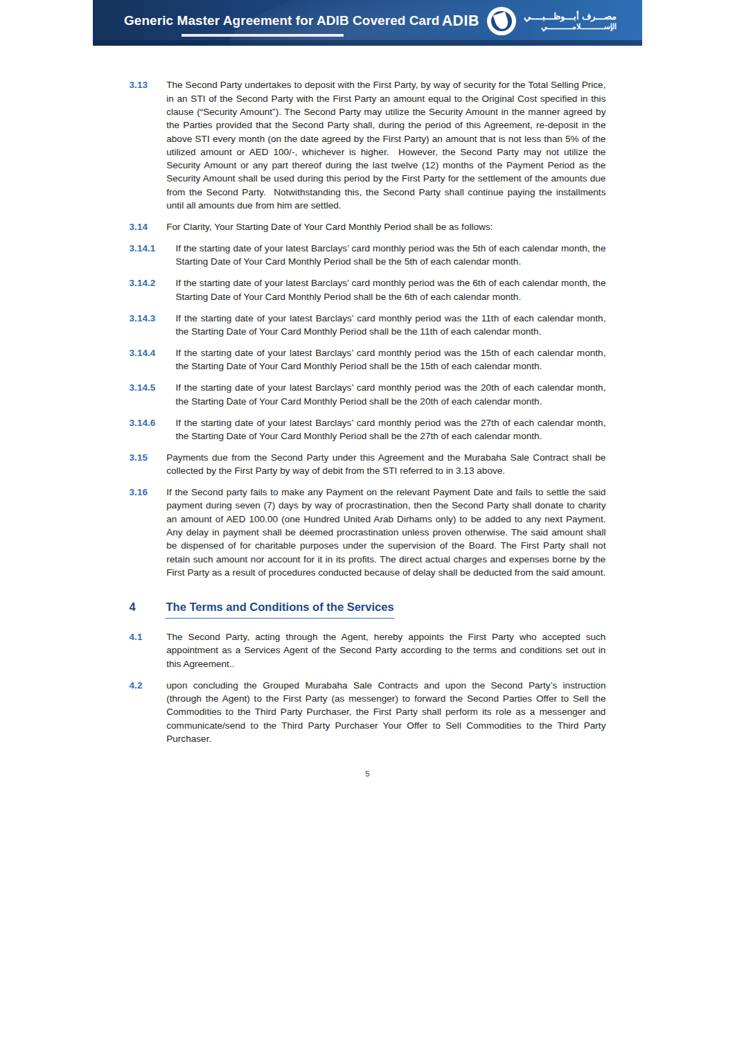Generic Master Agreement for ADIB Covered Card
ADIB
مصـــرف أبـــوظـــبــــي الإســـــــــــلامــــــــــــي
3.13
The Second Party undertakes to deposit with the First Party, by way of security for the Total Selling Price, in an STI of the Second Party with the First Party an amount equal to the Original Cost specified in this clause (“Security Amount”). The Second Party may utilize the Security Amount in the manner agreed by the Parties provided that the Second Party shall, during the period of this Agreement, re-deposit in the above STI every month (on the date agreed by the First Party) an amount that is not less than 5% of the utilized amount or AED 100/-, whichever is higher. However, the Second Party may not utilize the Security Amount or any part thereof during the last twelve (12) months of the Payment Period as the Security Amount shall be used during this period by the First Party for the settlement of the amounts due from the Second Party. Notwithstanding this, the Second Party shall continue paying the installments until all amounts due from him are settled.
3.14
For Clarity, Your Starting Date of Your Card Monthly Period shall be as follows:
3.14.1
If the starting date of your latest Barclays’ card monthly period was the 5th of each calendar month, the Starting Date of Your Card Monthly Period shall be the 5th of each calendar month.
3.14.2
If the starting date of your latest Barclays’ card monthly period was the 6th of each calendar month, the Starting Date of Your Card Monthly Period shall be the 6th of each calendar month.
3.14.3
If the starting date of your latest Barclays’ card monthly period was the 11th of each calendar month, the Starting Date of Your Card Monthly Period shall be the 11th of each calendar month.
3.14.4
If the starting date of your latest Barclays’ card monthly period was the 15th of each calendar month, the Starting Date of Your Card Monthly Period shall be the 15th of each calendar month.
3.14.5
If the starting date of your latest Barclays’ card monthly period was the 20th of each calendar month, the Starting Date of Your Card Monthly Period shall be the 20th of each calendar month.
3.14.6
If the starting date of your latest Barclays’ card monthly period was the 27th of each calendar month, the Starting Date of Your Card Monthly Period shall be the 27th of each calendar month.
3.15
Payments due from the Second Party under this Agreement and the Murabaha Sale Contract shall be collected by the First Party by way of debit from the STI referred to in 3.13 above.
3.16
If the Second party fails to make any Payment on the relevant Payment Date and fails to settle the said payment during seven (7) days by way of procrastination, then the Second Party shall donate to charity an amount of AED 100.00 (one Hundred United Arab Dirhams only) to be added to any next Payment. Any delay in payment shall be deemed procrastination unless proven otherwise. The said amount shall be dispensed of for charitable purposes under the supervision of the Board. The First Party shall not retain such amount nor account for it in its profits. The direct actual charges and expenses borne by the First Party as a result of procedures conducted because of delay shall be deducted from the said amount.
4 The Terms and Conditions of the Services
4.1
The Second Party, acting through the Agent, hereby appoints the First Party who accepted such appointment as a Services Agent of the Second Party according to the terms and conditions set out in this Agreement..
4.2
upon concluding the Grouped Murabaha Sale Contracts and upon the Second Party’s instruction (through the Agent) to the First Party (as messenger) to forward the Second Parties Offer to Sell the Commodities to the Third Party Purchaser, the First Party shall perform its role as a messenger and communicate/send to the Third Party Purchaser Your Offer to Sell Commodities to the Third Party Purchaser.
5